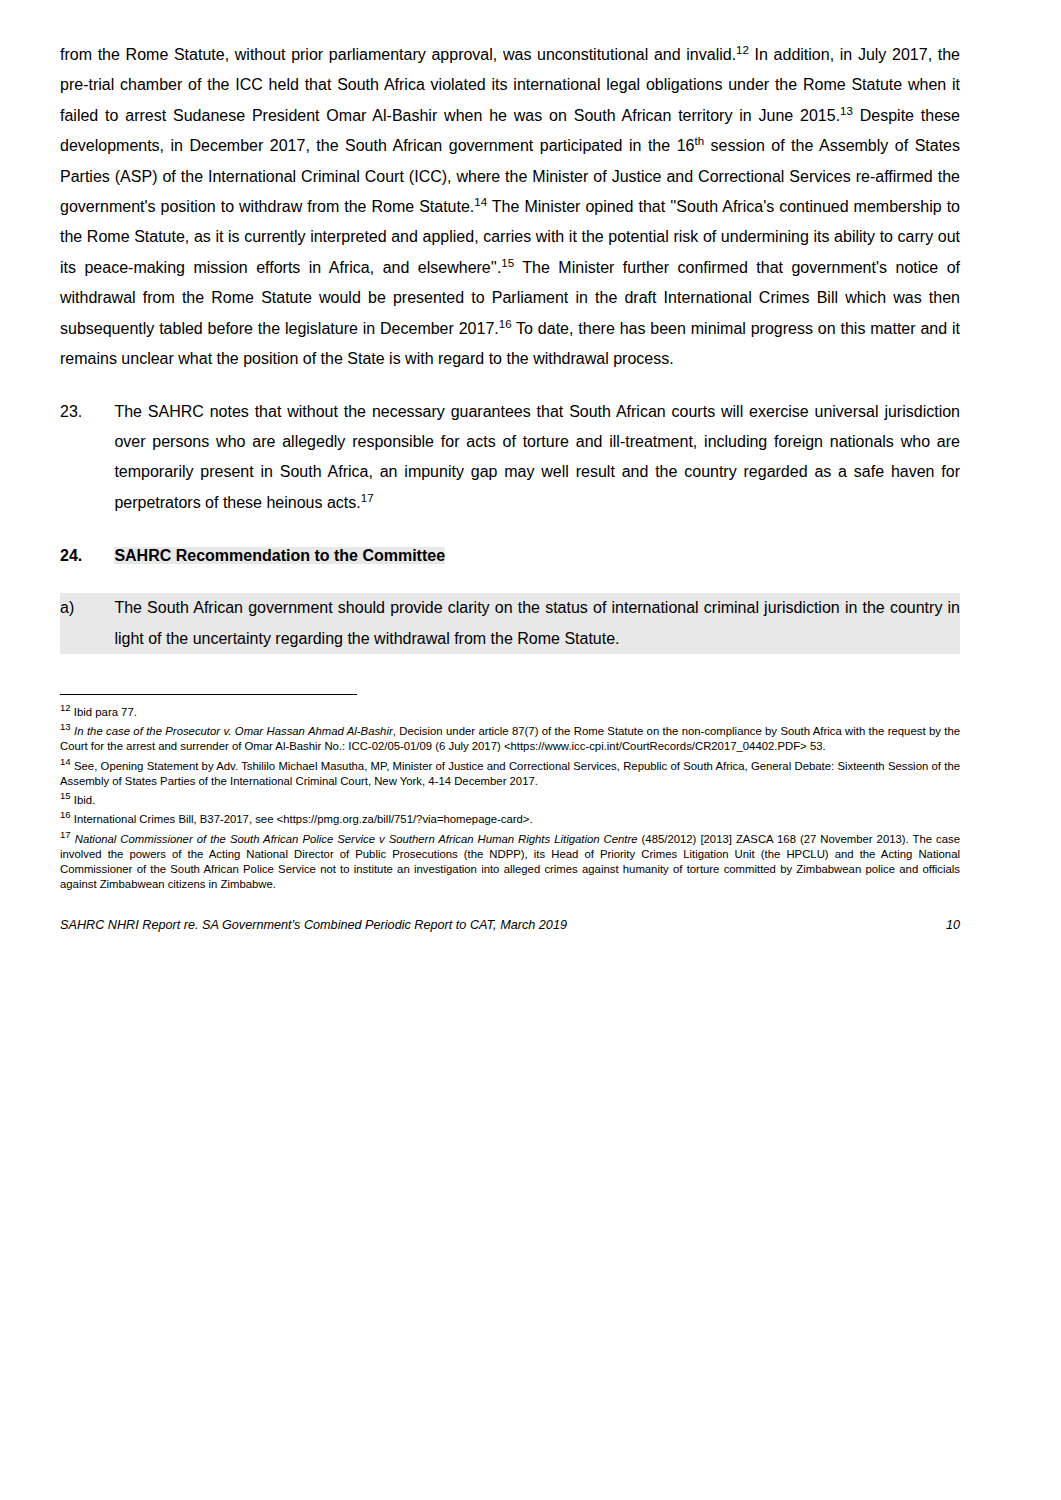from the Rome Statute, without prior parliamentary approval, was unconstitutional and invalid.12 In addition, in July 2017, the pre-trial chamber of the ICC held that South Africa violated its international legal obligations under the Rome Statute when it failed to arrest Sudanese President Omar Al-Bashir when he was on South African territory in June 2015.13 Despite these developments, in December 2017, the South African government participated in the 16th session of the Assembly of States Parties (ASP) of the International Criminal Court (ICC), where the Minister of Justice and Correctional Services re-affirmed the government's position to withdraw from the Rome Statute.14 The Minister opined that ''South Africa's continued membership to the Rome Statute, as it is currently interpreted and applied, carries with it the potential risk of undermining its ability to carry out its peace-making mission efforts in Africa, and elsewhere''.15 The Minister further confirmed that government's notice of withdrawal from the Rome Statute would be presented to Parliament in the draft International Crimes Bill which was then subsequently tabled before the legislature in December 2017.16 To date, there has been minimal progress on this matter and it remains unclear what the position of the State is with regard to the withdrawal process.
23.
The SAHRC notes that without the necessary guarantees that South African courts will exercise universal jurisdiction over persons who are allegedly responsible for acts of torture and ill-treatment, including foreign nationals who are temporarily present in South Africa, an impunity gap may well result and the country regarded as a safe haven for perpetrators of these heinous acts.17
24.
SAHRC Recommendation to the Committee
a)
The South African government should provide clarity on the status of international criminal jurisdiction in the country in light of the uncertainty regarding the withdrawal from the Rome Statute.
12 Ibid para 77.
13 In the case of the Prosecutor v. Omar Hassan Ahmad Al-Bashir, Decision under article 87(7) of the Rome Statute on the non-compliance by South Africa with the request by the Court for the arrest and surrender of Omar Al-Bashir No.: ICC-02/05-01/09 (6 July 2017) <https://www.icc-cpi.int/CourtRecords/CR2017_04402.PDF> 53.
14 See, Opening Statement by Adv. Tshililo Michael Masutha, MP, Minister of Justice and Correctional Services, Republic of South Africa, General Debate: Sixteenth Session of the Assembly of States Parties of the International Criminal Court, New York, 4-14 December 2017.
15 Ibid.
16 International Crimes Bill, B37-2017, see <https://pmg.org.za/bill/751/?via=homepage-card>.
17 National Commissioner of the South African Police Service v Southern African Human Rights Litigation Centre (485/2012) [2013] ZASCA 168 (27 November 2013). The case involved the powers of the Acting National Director of Public Prosecutions (the NDPP), its Head of Priority Crimes Litigation Unit (the HPCLU) and the Acting National Commissioner of the South African Police Service not to institute an investigation into alleged crimes against humanity of torture committed by Zimbabwean police and officials against Zimbabwean citizens in Zimbabwe.
SAHRC NHRI Report re. SA Government's Combined Periodic Report to CAT, March 2019
10